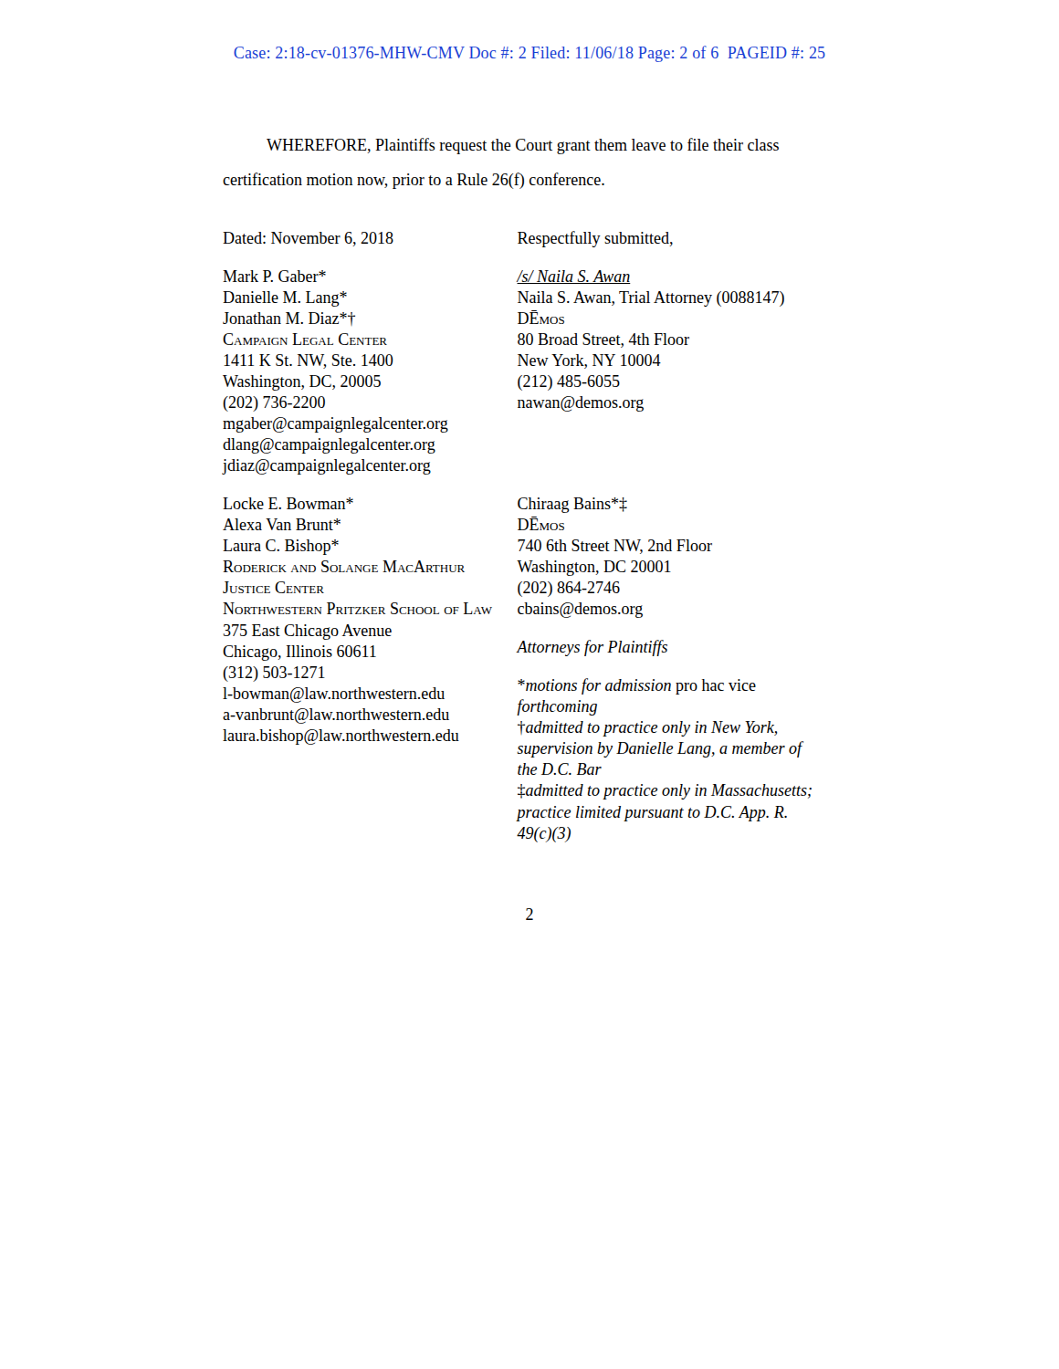Case: 2:18-cv-01376-MHW-CMV Doc #: 2 Filed: 11/06/18 Page: 2 of 6 PAGEID #: 25
WHEREFORE, Plaintiffs request the Court grant them leave to file their class certification motion now, prior to a Rule 26(f) conference.
| Dated: November 6, 2018 | Respectfully submitted, |
| Mark P. Gaber* Danielle M. Lang* Jonathan M. Diaz*† Campaign Legal Center 1411 K St. NW, Ste. 1400 Washington, DC, 20005 (202) 736-2200 mgaber@campaignlegalcenter.org dlang@campaignlegalcenter.org jdiaz@campaignlegalcenter.org | /s/ Naila S. Awan Naila S. Awan, Trial Attorney (0088147) DĒmos 80 Broad Street, 4th Floor New York, NY 10004 (212) 485-6055 nawan@demos.org |
| Locke E. Bowman* Alexa Van Brunt* Laura C. Bishop* Roderick and Solange MacArthur Justice Center Northwestern Pritzker School of Law 375 East Chicago Avenue Chicago, Illinois 60611 (312) 503-1271 l-bowman@law.northwestern.edu a-vanbrunt@law.northwestern.edu laura.bishop@law.northwestern.edu | Chiraag Bains*‡ DĒmos 740 6th Street NW, 2nd Floor Washington, DC 20001 (202) 864-2746 cbains@demos.org Attorneys for Plaintiffs * motions for admission pro hac vice forthcoming † admitted to practice only in New York, supervision by Danielle Lang, a member of the D.C. Bar ‡ admitted to practice only in Massachusetts; practice limited pursuant to D.C. App. R. 49(c)(3) |
2